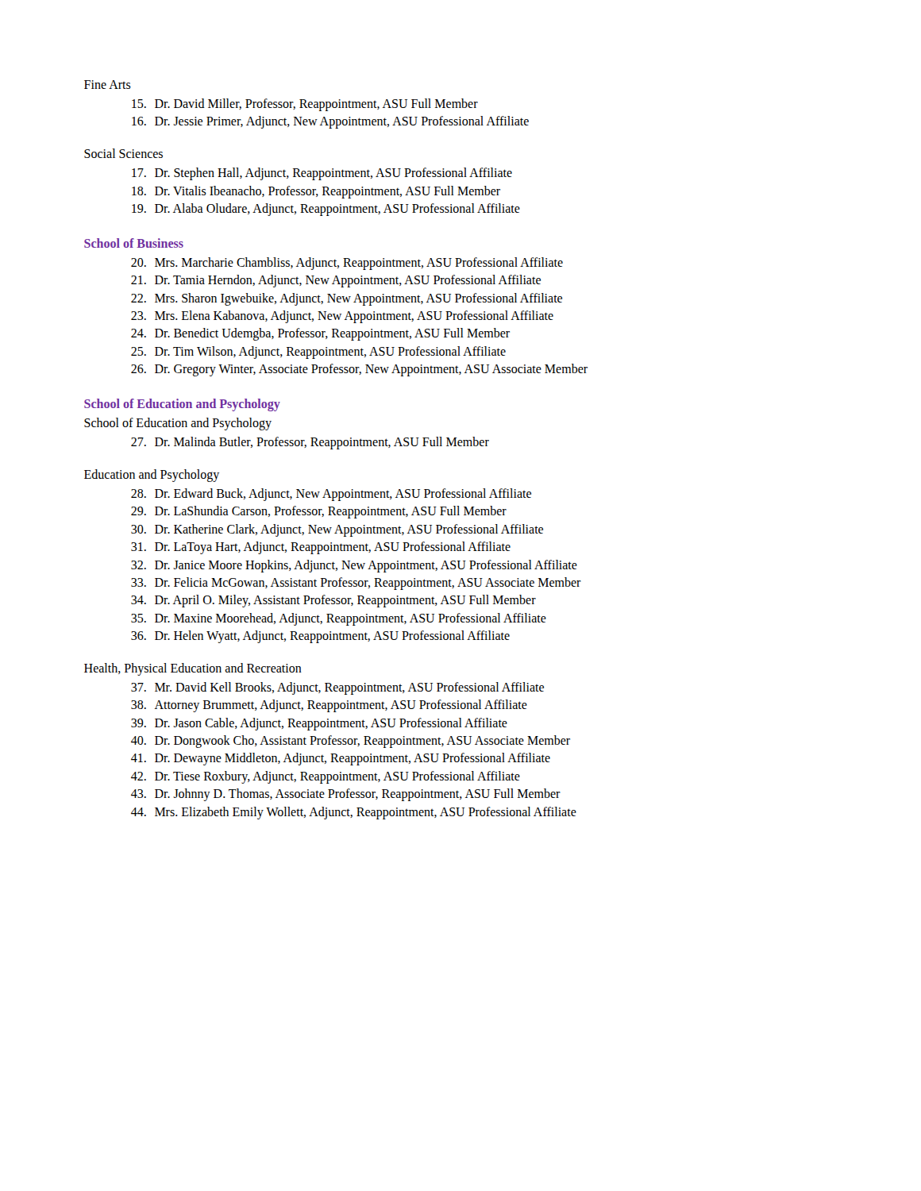Fine Arts
Dr. David Miller, Professor, Reappointment, ASU Full Member
Dr. Jessie Primer, Adjunct, New Appointment, ASU Professional Affiliate
Social Sciences
Dr. Stephen Hall, Adjunct, Reappointment, ASU Professional Affiliate
Dr. Vitalis Ibeanacho, Professor, Reappointment, ASU Full Member
Dr. Alaba Oludare, Adjunct, Reappointment, ASU Professional Affiliate
School of Business
Mrs. Marcharie Chambliss, Adjunct, Reappointment, ASU Professional Affiliate
Dr. Tamia Herndon, Adjunct, New Appointment, ASU Professional Affiliate
Mrs. Sharon Igwebuike, Adjunct, New Appointment, ASU Professional Affiliate
Mrs. Elena Kabanova, Adjunct, New Appointment, ASU Professional Affiliate
Dr. Benedict Udemgba, Professor, Reappointment, ASU Full Member
Dr. Tim Wilson, Adjunct, Reappointment, ASU Professional Affiliate
Dr. Gregory Winter, Associate Professor, New Appointment, ASU Associate Member
School of Education and Psychology
School of Education and Psychology
Dr. Malinda Butler, Professor, Reappointment, ASU Full Member
Education and Psychology
Dr. Edward Buck, Adjunct, New Appointment, ASU Professional Affiliate
Dr. LaShundia Carson, Professor, Reappointment, ASU Full Member
Dr. Katherine Clark, Adjunct, New Appointment, ASU Professional Affiliate
Dr. LaToya Hart, Adjunct, Reappointment, ASU Professional Affiliate
Dr. Janice Moore Hopkins, Adjunct, New Appointment, ASU Professional Affiliate
Dr. Felicia McGowan, Assistant Professor, Reappointment, ASU Associate Member
Dr. April O. Miley, Assistant Professor, Reappointment, ASU Full Member
Dr. Maxine Moorehead, Adjunct, Reappointment, ASU Professional Affiliate
Dr. Helen Wyatt, Adjunct, Reappointment, ASU Professional Affiliate
Health, Physical Education and Recreation
Mr. David Kell Brooks, Adjunct, Reappointment, ASU Professional Affiliate
Attorney Brummett, Adjunct, Reappointment, ASU Professional Affiliate
Dr. Jason Cable, Adjunct, Reappointment, ASU Professional Affiliate
Dr. Dongwook Cho, Assistant Professor, Reappointment, ASU Associate Member
Dr. Dewayne Middleton, Adjunct, Reappointment, ASU Professional Affiliate
Dr. Tiese Roxbury, Adjunct, Reappointment, ASU Professional Affiliate
Dr. Johnny D. Thomas, Associate Professor, Reappointment, ASU Full Member
Mrs. Elizabeth Emily Wollett, Adjunct, Reappointment, ASU Professional Affiliate